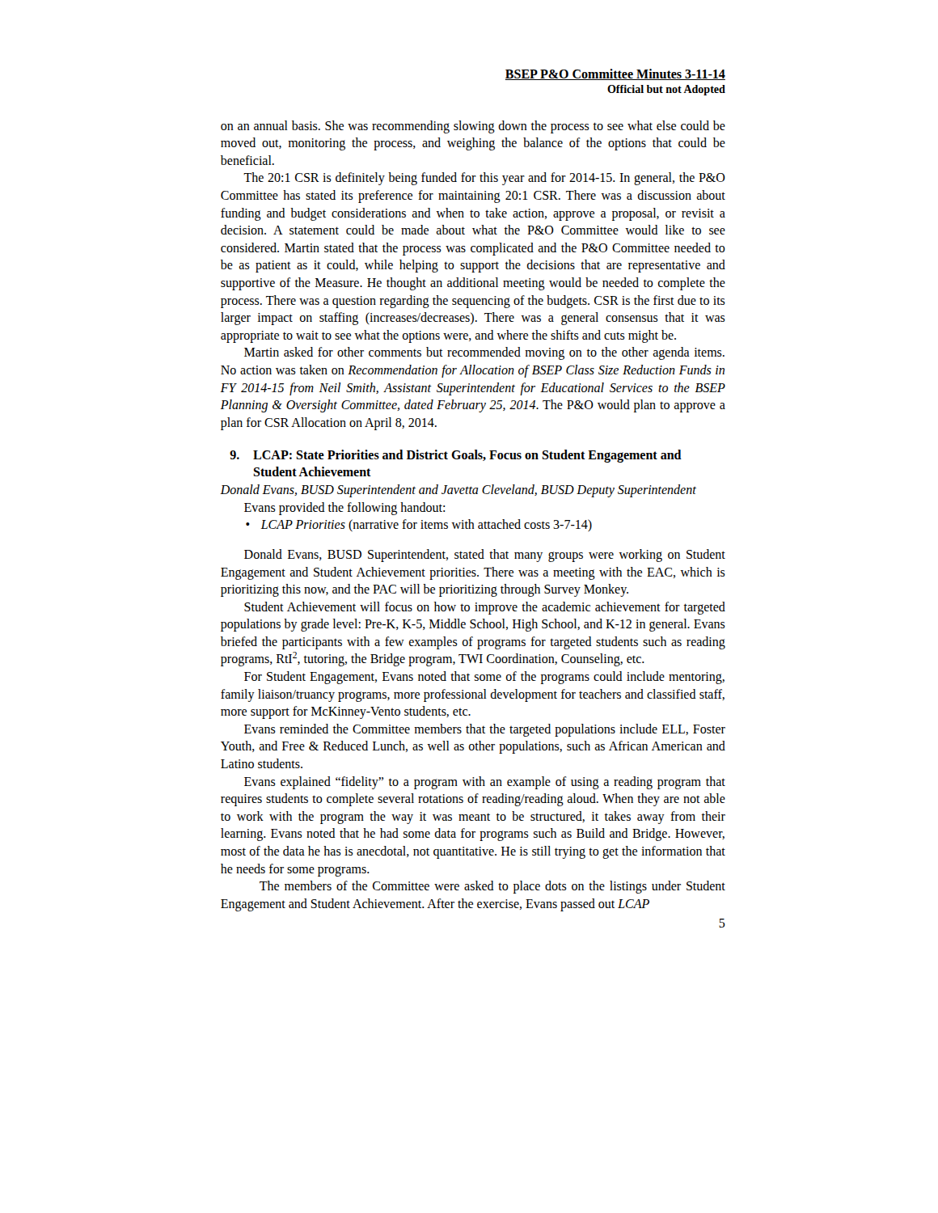BSEP P&O Committee Minutes 3-11-14
Official but not Adopted
on an annual basis. She was recommending slowing down the process to see what else could be moved out, monitoring the process, and weighing the balance of the options that could be beneficial.
The 20:1 CSR is definitely being funded for this year and for 2014-15. In general, the P&O Committee has stated its preference for maintaining 20:1 CSR. There was a discussion about funding and budget considerations and when to take action, approve a proposal, or revisit a decision. A statement could be made about what the P&O Committee would like to see considered. Martin stated that the process was complicated and the P&O Committee needed to be as patient as it could, while helping to support the decisions that are representative and supportive of the Measure. He thought an additional meeting would be needed to complete the process. There was a question regarding the sequencing of the budgets. CSR is the first due to its larger impact on staffing (increases/decreases). There was a general consensus that it was appropriate to wait to see what the options were, and where the shifts and cuts might be.
Martin asked for other comments but recommended moving on to the other agenda items. No action was taken on Recommendation for Allocation of BSEP Class Size Reduction Funds in FY 2014-15 from Neil Smith, Assistant Superintendent for Educational Services to the BSEP Planning & Oversight Committee, dated February 25, 2014. The P&O would plan to approve a plan for CSR Allocation on April 8, 2014.
9.
LCAP: State Priorities and District Goals, Focus on Student Engagement and Student Achievement
Donald Evans, BUSD Superintendent and Javetta Cleveland, BUSD Deputy Superintendent
Evans provided the following handout:
LCAP Priorities (narrative for items with attached costs 3-7-14)
Donald Evans, BUSD Superintendent, stated that many groups were working on Student Engagement and Student Achievement priorities. There was a meeting with the EAC, which is prioritizing this now, and the PAC will be prioritizing through Survey Monkey.
Student Achievement will focus on how to improve the academic achievement for targeted populations by grade level: Pre-K, K-5, Middle School, High School, and K-12 in general. Evans briefed the participants with a few examples of programs for targeted students such as reading programs, RtI2, tutoring, the Bridge program, TWI Coordination, Counseling, etc.
For Student Engagement, Evans noted that some of the programs could include mentoring, family liaison/truancy programs, more professional development for teachers and classified staff, more support for McKinney-Vento students, etc.
Evans reminded the Committee members that the targeted populations include ELL, Foster Youth, and Free & Reduced Lunch, as well as other populations, such as African American and Latino students.
Evans explained “fidelity” to a program with an example of using a reading program that requires students to complete several rotations of reading/reading aloud. When they are not able to work with the program the way it was meant to be structured, it takes away from their learning. Evans noted that he had some data for programs such as Build and Bridge. However, most of the data he has is anecdotal, not quantitative. He is still trying to get the information that he needs for some programs.
The members of the Committee were asked to place dots on the listings under Student Engagement and Student Achievement. After the exercise, Evans passed out LCAP
5